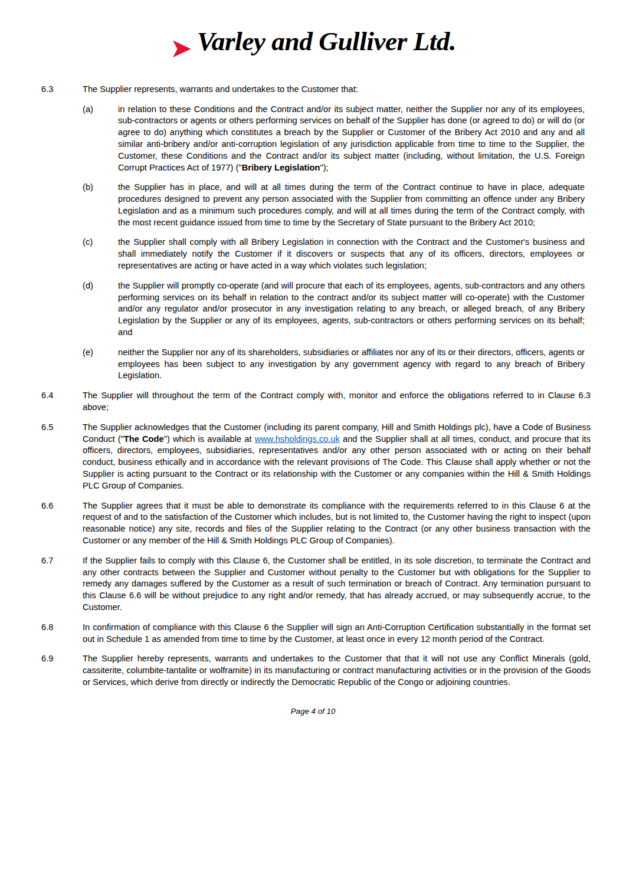➤Varley and Gulliver Ltd.
6.3
The Supplier represents, warrants and undertakes to the Customer that:
(a)
in relation to these Conditions and the Contract and/or its subject matter, neither the Supplier nor any of its employees, sub-contractors or agents or others performing services on behalf of the Supplier has done (or agreed to do) or will do (or agree to do) anything which constitutes a breach by the Supplier or Customer of the Bribery Act 2010 and any and all similar anti-bribery and/or anti-corruption legislation of any jurisdiction applicable from time to time to the Supplier, the Customer, these Conditions and the Contract and/or its subject matter (including, without limitation, the U.S. Foreign Corrupt Practices Act of 1977) ("Bribery Legislation");
(b)
the Supplier has in place, and will at all times during the term of the Contract continue to have in place, adequate procedures designed to prevent any person associated with the Supplier from committing an offence under any Bribery Legislation and as a minimum such procedures comply, and will at all times during the term of the Contract comply, with the most recent guidance issued from time to time by the Secretary of State pursuant to the Bribery Act 2010;
(c)
the Supplier shall comply with all Bribery Legislation in connection with the Contract and the Customer's business and shall immediately notify the Customer if it discovers or suspects that any of its officers, directors, employees or representatives are acting or have acted in a way which violates such legislation;
(d)
the Supplier will promptly co-operate (and will procure that each of its employees, agents, sub-contractors and any others performing services on its behalf in relation to the contract and/or its subject matter will co-operate) with the Customer and/or any regulator and/or prosecutor in any investigation relating to any breach, or alleged breach, of any Bribery Legislation by the Supplier or any of its employees, agents, sub-contractors or others performing services on its behalf; and
(e)
neither the Supplier nor any of its shareholders, subsidiaries or affiliates nor any of its or their directors, officers, agents or employees has been subject to any investigation by any government agency with regard to any breach of Bribery Legislation.
6.4
The Supplier will throughout the term of the Contract comply with, monitor and enforce the obligations referred to in Clause 6.3 above;
6.5
The Supplier acknowledges that the Customer (including its parent company, Hill and Smith Holdings plc), have a Code of Business Conduct ("The Code") which is available at www.hsholdings.co.uk and the Supplier shall at all times, conduct, and procure that its officers, directors, employees, subsidiaries, representatives and/or any other person associated with or acting on their behalf conduct, business ethically and in accordance with the relevant provisions of The Code. This Clause shall apply whether or not the Supplier is acting pursuant to the Contract or its relationship with the Customer or any companies within the Hill & Smith Holdings PLC Group of Companies.
6.6
The Supplier agrees that it must be able to demonstrate its compliance with the requirements referred to in this Clause 6 at the request of and to the satisfaction of the Customer which includes, but is not limited to, the Customer having the right to inspect (upon reasonable notice) any site, records and files of the Supplier relating to the Contract (or any other business transaction with the Customer or any member of the Hill & Smith Holdings PLC Group of Companies).
6.7
If the Supplier fails to comply with this Clause 6, the Customer shall be entitled, in its sole discretion, to terminate the Contract and any other contracts between the Supplier and Customer without penalty to the Customer but with obligations for the Supplier to remedy any damages suffered by the Customer as a result of such termination or breach of Contract. Any termination pursuant to this Clause 6.6 will be without prejudice to any right and/or remedy, that has already accrued, or may subsequently accrue, to the Customer.
6.8
In confirmation of compliance with this Clause 6 the Supplier will sign an Anti-Corruption Certification substantially in the format set out in Schedule 1 as amended from time to time by the Customer, at least once in every 12 month period of the Contract.
6.9
The Supplier hereby represents, warrants and undertakes to the Customer that that it will not use any Conflict Minerals (gold, cassiterite, columbite-tantalite or wolframite) in its manufacturing or contract manufacturing activities or in the provision of the Goods or Services, which derive from directly or indirectly the Democratic Republic of the Congo or adjoining countries.
Page 4 of 10